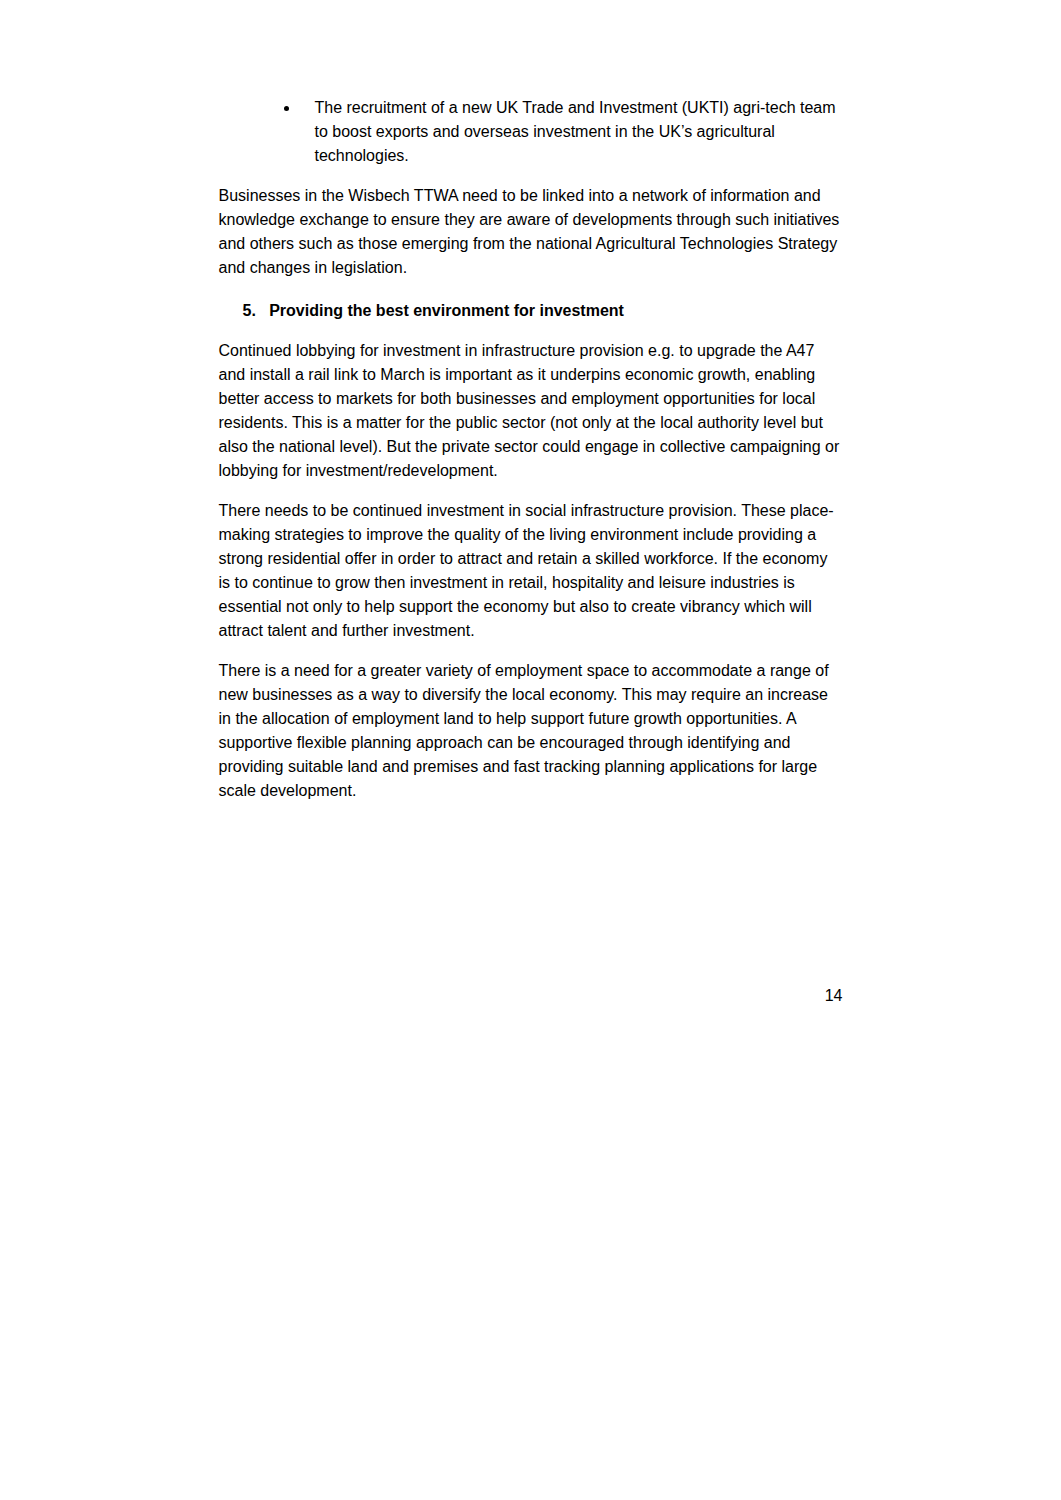The recruitment of a new UK Trade and Investment (UKTI) agri-tech team to boost exports and overseas investment in the UK’s agricultural technologies.
Businesses in the Wisbech TTWA need to be linked into a network of information and knowledge exchange to ensure they are aware of developments through such initiatives and others such as those emerging from the national Agricultural Technologies Strategy and changes in legislation.
5. Providing the best environment for investment
Continued lobbying for investment in infrastructure provision e.g. to upgrade the A47 and install a rail link to March is important as it underpins economic growth, enabling better access to markets for both businesses and employment opportunities for local residents. This is a matter for the public sector (not only at the local authority level but also the national level). But the private sector could engage in collective campaigning or lobbying for investment/redevelopment.
There needs to be continued investment in social infrastructure provision. These place-making strategies to improve the quality of the living environment include providing a strong residential offer in order to attract and retain a skilled workforce. If the economy is to continue to grow then investment in retail, hospitality and leisure industries is essential not only to help support the economy but also to create vibrancy which will attract talent and further investment.
There is a need for a greater variety of employment space to accommodate a range of new businesses as a way to diversify the local economy. This may require an increase in the allocation of employment land to help support future growth opportunities. A supportive flexible planning approach can be encouraged through identifying and providing suitable land and premises and fast tracking planning applications for large scale development.
14